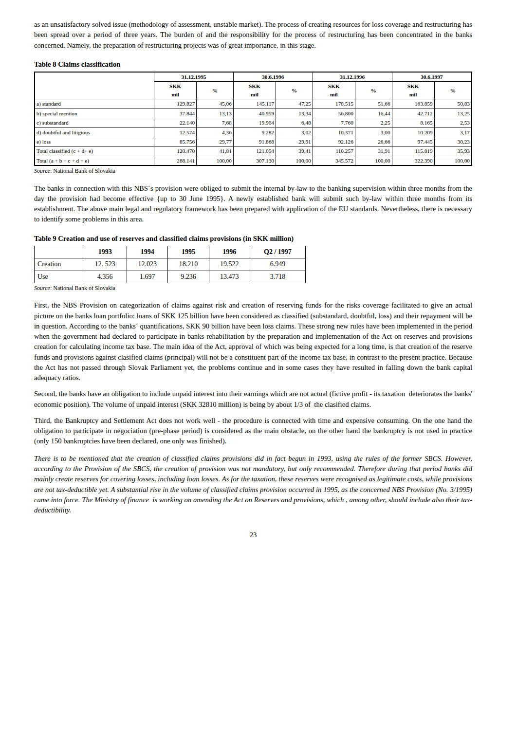as an unsatisfactory solved issue (methodology of assessment, unstable market). The process of creating resources for loss coverage and restructuring has been spread over a period of three years. The burden of and the responsibility for the process of restructuring has been concentrated in the banks concerned. Namely, the preparation of restructuring projects was of great importance, in this stage.
Table 8 Claims classification
| | 31.12.1995 | 30.6.1996 | 31.12.1996 | 30.6.1997 |
| --- | --- | --- | --- | --- |
| SKK mil | % | SKK mil | % | SKK mil | % | SKK mil | % |
| a) standard | 129.827 | 45,06 | 145.117 | 47,25 | 178.515 | 51,66 | 163.859 | 50,83 |
| b) special mention | 37.844 | 13,13 | 40.959 | 13,34 | 56.800 | 16,44 | 42.712 | 13,25 |
| c) substandard | 22.140 | 7,68 | 19.904 | 6,48 | 7.760 | 2,25 | 8.165 | 2,53 |
| d) doubtful and litigious | 12.574 | 4,36 | 9.282 | 3,02 | 10.371 | 3,00 | 10.209 | 3,17 |
| e) loss | 85.756 | 29,77 | 91.868 | 29,91 | 92.126 | 26,66 | 97.445 | 30,23 |
| Total classified (c + d+ e) | 120.470 | 41,81 | 121.054 | 39,41 | 110.257 | 31,91 | 115.819 | 35,93 |
| Total (a + b + c + d + e) | 288.141 | 100,00 | 307.130 | 100,00 | 345.572 | 100,00 | 322.390 | 100,00 |
Source: National Bank of Slovakia
The banks in connection with this NBS´s provision were obliged to submit the internal by-law to the banking supervision within three months from the day the provision had become effective {up to 30 June 1995}. A newly established bank will submit such by-law within three months from its establishment. The above main legal and regulatory framework has been prepared with application of the EU standards. Nevertheless, there is necessary to identify some problems in this area.
Table 9 Creation and use of reserves and classified claims provisions (in SKK million)
| | 1993 | 1994 | 1995 | 1996 | Q2 / 1997 |
| --- | --- | --- | --- | --- | --- |
| Creation | 12. 523 | 12.023 | 18.210 | 19.522 | 6.949 |
| Use | 4.356 | 1.697 | 9.236 | 13.473 | 3.718 |
Source: National Bank of Slovakia
First, the NBS Provision on categorization of claims against risk and creation of reserving funds for the risks coverage facilitated to give an actual picture on the banks loan portfolio: loans of SKK 125 billion have been considered as classified (substandard, doubtful, loss) and their repayment will be in question. According to the banks´ quantifications, SKK 90 billion have been loss claims. These strong new rules have been implemented in the period when the government had declared to participate in banks rehabilitation by the preparation and implementation of the Act on reserves and provisions creation for calculating income tax base. The main idea of the Act, approval of which was being expected for a long time, is that creation of the reserve funds and provisions against clasified claims (principal) will not be a constituent part of the income tax base, in contrast to the present practice. Because the Act has not passed through Slovak Parliament yet, the problems continue and in some cases they have resulted in falling down the bank capital adequacy ratios.
Second, the banks have an obligation to include unpaid interest into their earnings which are not actual (fictive profit - its taxation deteriorates the banks' economic position). The volume of unpaid interest (SKK 32810 million) is being by about 1/3 of the clasified claims.
Third, the Bankruptcy and Settlement Act does not work well - the procedure is connected with time and expensive consuming. On the one hand the obligation to participate in negociation (pre-phase period) is considered as the main obstacle, on the other hand the bankruptcy is not used in practice (only 150 bankruptcies have been declared, one only was finished).
There is to be mentioned that the creation of classified claims provisions did in fact begun in 1993, using the rules of the former SBCS. However, according to the Provision of the SBCS, the creation of provision was not mandatory, but only recommended. Therefore during that period banks did mainly create reserves for covering losses, including loan losses. As for the taxation, these reserves were recognised as legitimate costs, while provisions are not tax-deductible yet. A substantial rise in the volume of classified claims provision occurred in 1995, as the concerned NBS Provision (No. 3/1995) came into force. The Ministry of finance is working on amending the Act on Reserves and provisions, which , among other, should include also their tax-deductibility.
23